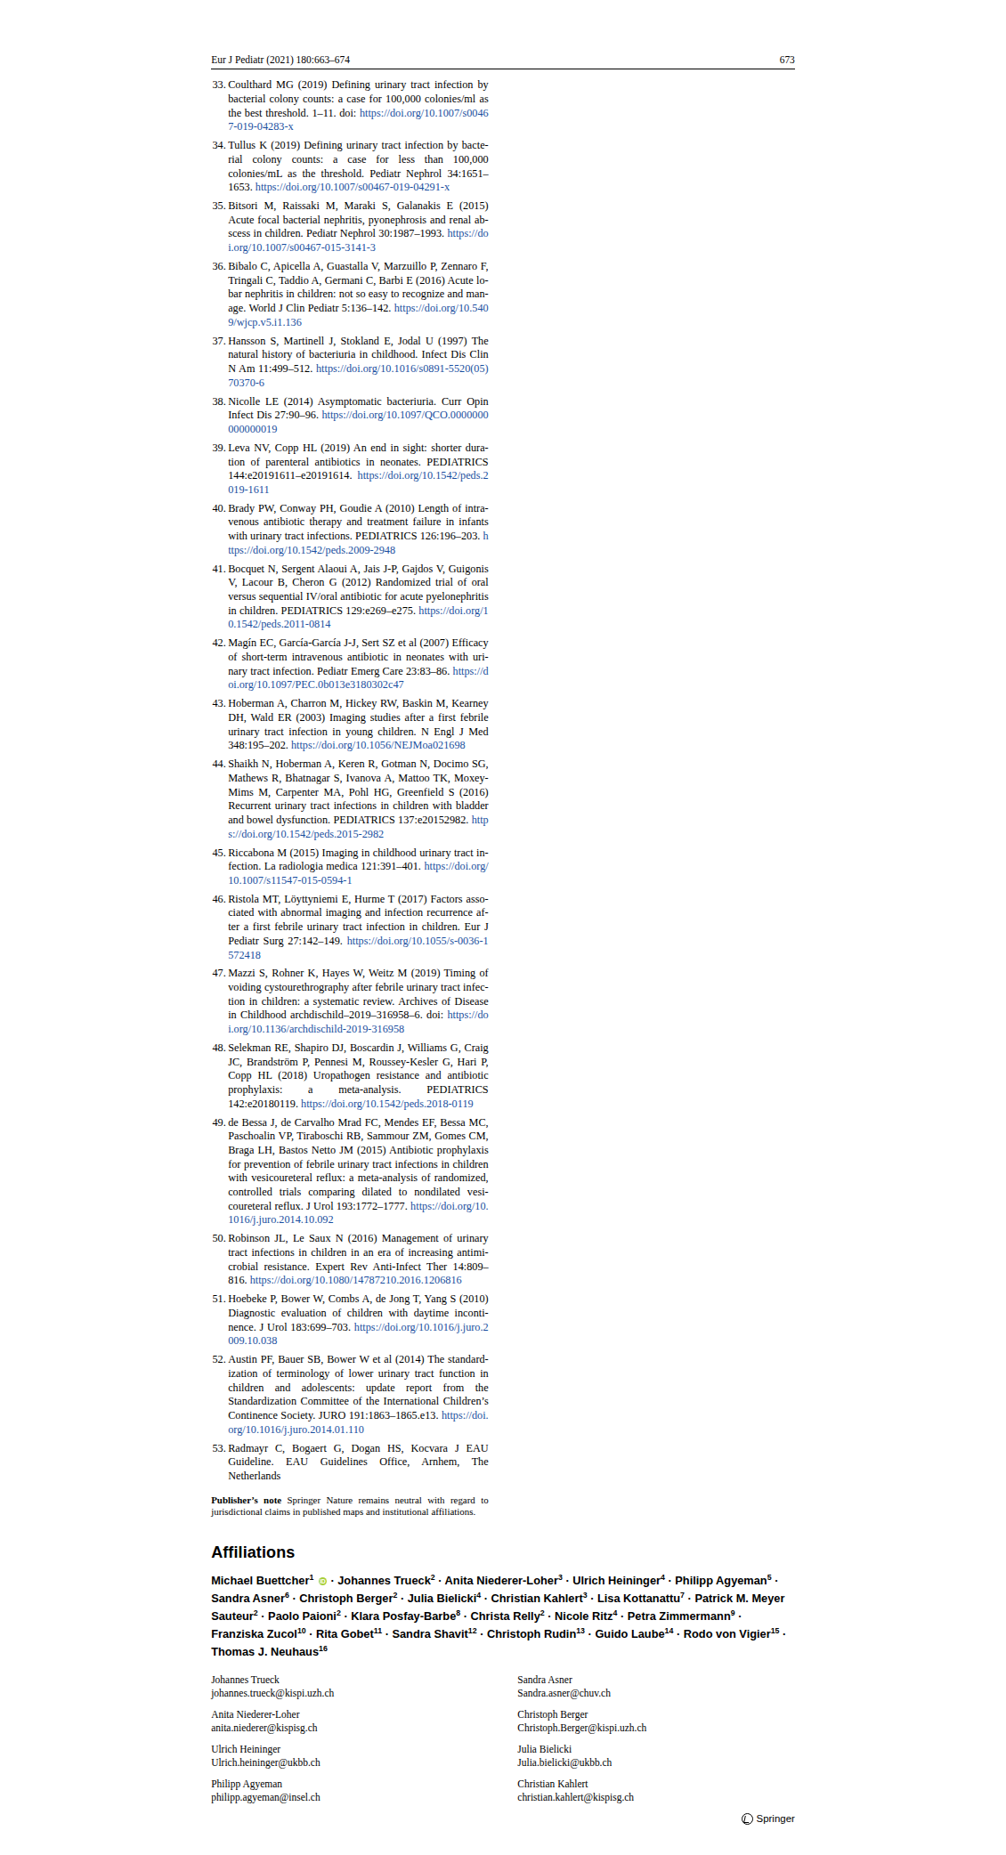Eur J Pediatr (2021) 180:663–674 673
Coulthard MG (2019) Defining urinary tract infection by bacterial colony counts: a case for 100,000 colonies/ml as the best threshold. 1–11. doi: https://doi.org/10.1007/s00467-019-04283-x
Tullus K (2019) Defining urinary tract infection by bacterial colony counts: a case for less than 100,000 colonies/mL as the threshold. Pediatr Nephrol 34:1651–1653. https://doi.org/10.1007/s00467-019-04291-x
Bitsori M, Raissaki M, Maraki S, Galanakis E (2015) Acute focal bacterial nephritis, pyonephrosis and renal abscess in children. Pediatr Nephrol 30:1987–1993. https://doi.org/10.1007/s00467-015-3141-3
Bibalo C, Apicella A, Guastalla V, Marzuillo P, Zennaro F, Tringali C, Taddio A, Germani C, Barbi E (2016) Acute lobar nephritis in children: not so easy to recognize and manage. World J Clin Pediatr 5:136–142. https://doi.org/10.5409/wjcp.v5.i1.136
Hansson S, Martinell J, Stokland E, Jodal U (1997) The natural history of bacteriuria in childhood. Infect Dis Clin N Am 11:499–512. https://doi.org/10.1016/s0891-5520(05)70370-6
Nicolle LE (2014) Asymptomatic bacteriuria. Curr Opin Infect Dis 27:90–96. https://doi.org/10.1097/QCO.0000000000000019
Leva NV, Copp HL (2019) An end in sight: shorter duration of parenteral antibiotics in neonates. PEDIATRICS 144:e20191611–e20191614. https://doi.org/10.1542/peds.2019-1611
Brady PW, Conway PH, Goudie A (2010) Length of intravenous antibiotic therapy and treatment failure in infants with urinary tract infections. PEDIATRICS 126:196–203. https://doi.org/10.1542/peds.2009-2948
Bocquet N, Sergent Alaoui A, Jais J-P, Gajdos V, Guigonis V, Lacour B, Cheron G (2012) Randomized trial of oral versus sequential IV/oral antibiotic for acute pyelonephritis in children. PEDIATRICS 129:e269–e275. https://doi.org/10.1542/peds.2011-0814
Magín EC, García-García J-J, Sert SZ et al (2007) Efficacy of short-term intravenous antibiotic in neonates with urinary tract infection. Pediatr Emerg Care 23:83–86. https://doi.org/10.1097/PEC.0b013e3180302c47
Hoberman A, Charron M, Hickey RW, Baskin M, Kearney DH, Wald ER (2003) Imaging studies after a first febrile urinary tract infection in young children. N Engl J Med 348:195–202. https://doi.org/10.1056/NEJMoa021698
Shaikh N, Hoberman A, Keren R, Gotman N, Docimo SG, Mathews R, Bhatnagar S, Ivanova A, Mattoo TK, Moxey-Mims M, Carpenter MA, Pohl HG, Greenfield S (2016) Recurrent urinary tract infections in children with bladder and bowel dysfunction. PEDIATRICS 137:e20152982. https://doi.org/10.1542/peds.2015-2982
Riccabona M (2015) Imaging in childhood urinary tract infection. La radiologia medica 121:391–401. https://doi.org/10.1007/s11547-015-0594-1
Ristola MT, Löyttyniemi E, Hurme T (2017) Factors associated with abnormal imaging and infection recurrence after a first febrile urinary tract infection in children. Eur J Pediatr Surg 27:142–149. https://doi.org/10.1055/s-0036-1572418
Mazzi S, Rohner K, Hayes W, Weitz M (2019) Timing of voiding cystourethrography after febrile urinary tract infection in children: a systematic review. Archives of Disease in Childhood archdischild–2019–316958–6. doi: https://doi.org/10.1136/archdischild-2019-316958
Selekman RE, Shapiro DJ, Boscardin J, Williams G, Craig JC, Brandström P, Pennesi M, Roussey-Kesler G, Hari P, Copp HL (2018) Uropathogen resistance and antibiotic prophylaxis: a meta-analysis. PEDIATRICS 142:e20180119. https://doi.org/10.1542/peds.2018-0119
de Bessa J, de Carvalho Mrad FC, Mendes EF, Bessa MC, Paschoalin VP, Tiraboschi RB, Sammour ZM, Gomes CM, Braga LH, Bastos Netto JM (2015) Antibiotic prophylaxis for prevention of febrile urinary tract infections in children with vesicoureteral reflux: a meta-analysis of randomized, controlled trials comparing dilated to nondilated vesicoureteral reflux. J Urol 193:1772–1777. https://doi.org/10.1016/j.juro.2014.10.092
Robinson JL, Le Saux N (2016) Management of urinary tract infections in children in an era of increasing antimicrobial resistance. Expert Rev Anti-Infect Ther 14:809–816. https://doi.org/10.1080/14787210.2016.1206816
Hoebeke P, Bower W, Combs A, de Jong T, Yang S (2010) Diagnostic evaluation of children with daytime incontinence. J Urol 183:699–703. https://doi.org/10.1016/j.juro.2009.10.038
Austin PF, Bauer SB, Bower W et al (2014) The standardization of terminology of lower urinary tract function in children and adolescents: update report from the Standardization Committee of the International Children’s Continence Society. JURO 191:1863–1865.e13. https://doi.org/10.1016/j.juro.2014.01.110
Radmayr C, Bogaert G, Dogan HS, Kocvara J EAU Guideline. EAU Guidelines Office, Arnhem, The Netherlands
Publisher’s note Springer Nature remains neutral with regard to jurisdictional claims in published maps and institutional affiliations.
Affiliations
Michael Buettcher1 · Johannes Trueck2 · Anita Niederer-Loher3 · Ulrich Heininger4 · Philipp Agyeman5 · Sandra Asner6 · Christoph Berger2 · Julia Bielicki4 · Christian Kahlert3 · Lisa Kottanattu7 · Patrick M. Meyer Sauteur2 · Paolo Paioni2 · Klara Posfay-Barbe8 · Christa Relly2 · Nicole Ritz4 · Petra Zimmermann9 · Franziska Zucol10 · Rita Gobet11 · Sandra Shavit12 · Christoph Rudin13 · Guido Laube14 · Rodo von Vigier15 · Thomas J. Neuhaus16
Johannes Trueck johannes.trueck@kispi.uzh.ch
Anita Niederer-Loher anita.niederer@kispisg.ch
Ulrich Heininger Ulrich.heininger@ukbb.ch
Philipp Agyeman philipp.agyeman@insel.ch
Sandra Asner Sandra.asner@chuv.ch
Christoph Berger Christoph.Berger@kispi.uzh.ch
Julia Bielicki Julia.bielicki@ukbb.ch
Christian Kahlert christian.kahlert@kispisg.ch
Springer